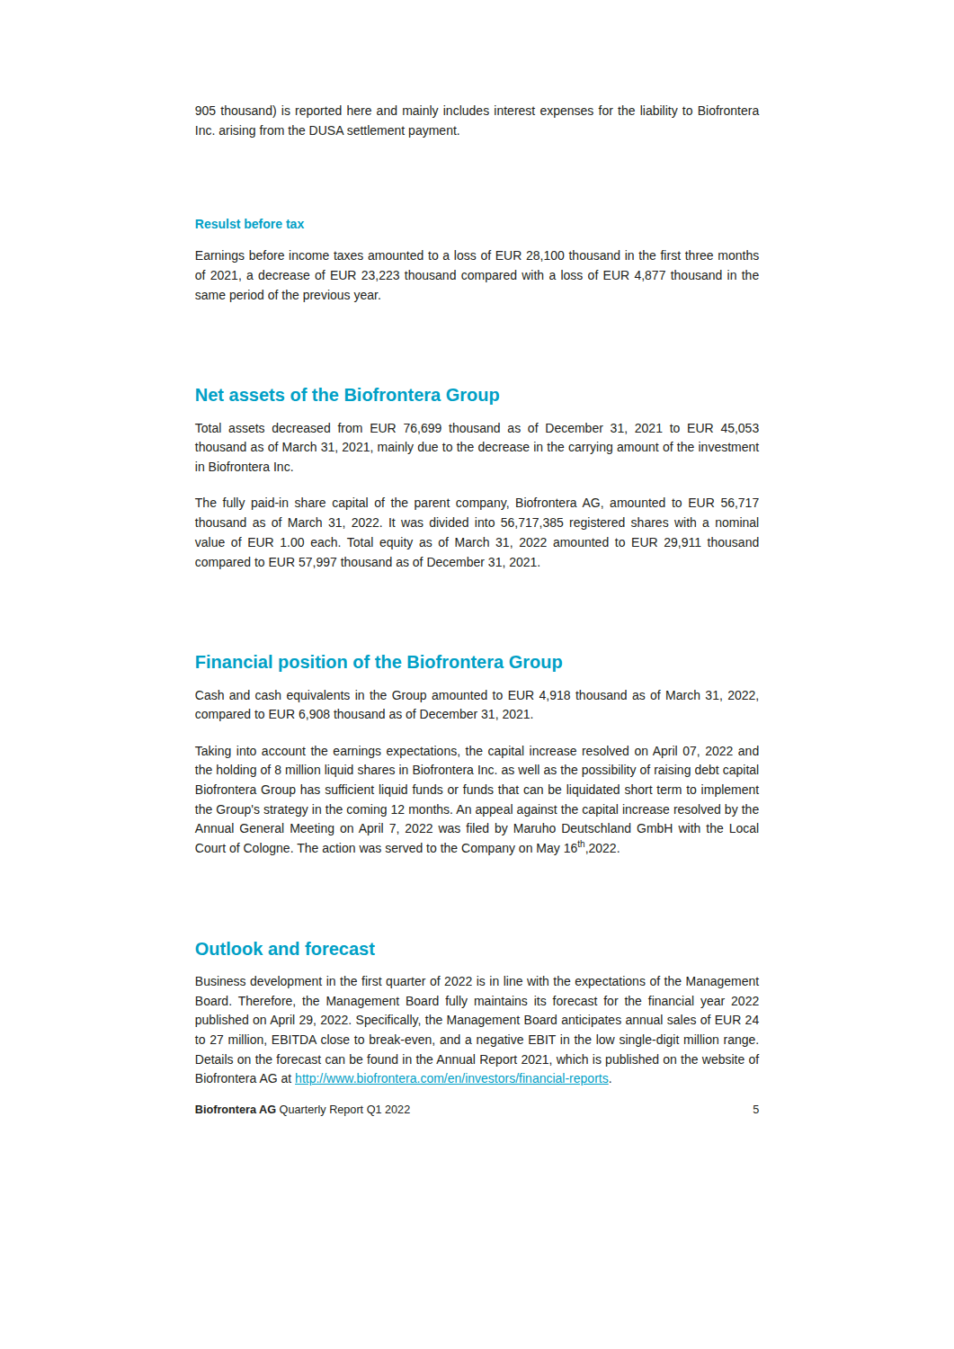905 thousand) is reported here and mainly includes interest expenses for the liability to Biofrontera Inc. arising from the DUSA settlement payment.
Resulst before tax
Earnings before income taxes amounted to a loss of EUR 28,100 thousand in the first three months of 2021, a decrease of EUR 23,223 thousand compared with a loss of EUR 4,877 thousand in the same period of the previous year.
Net assets of the Biofrontera Group
Total assets decreased from EUR 76,699 thousand as of December 31, 2021 to EUR 45,053 thousand as of March 31, 2021, mainly due to the decrease in the carrying amount of the investment in Biofrontera Inc.
The fully paid-in share capital of the parent company, Biofrontera AG, amounted to EUR 56,717 thousand as of March 31, 2022. It was divided into 56,717,385 registered shares with a nominal value of EUR 1.00 each. Total equity as of March 31, 2022 amounted to EUR 29,911 thousand compared to EUR 57,997 thousand as of December 31, 2021.
Financial position of the Biofrontera Group
Cash and cash equivalents in the Group amounted to EUR 4,918 thousand as of March 31, 2022, compared to EUR 6,908 thousand as of December 31, 2021.
Taking into account the earnings expectations, the capital increase resolved on April 07, 2022 and the holding of 8 million liquid shares in Biofrontera Inc. as well as the possibility of raising debt capital Biofrontera Group has sufficient liquid funds or funds that can be liquidated short term to implement the Group's strategy in the coming 12 months. An appeal against the capital increase resolved by the Annual General Meeting on April 7, 2022 was filed by Maruho Deutschland GmbH with the Local Court of Cologne. The action was served to the Company on May 16th,2022.
Outlook and forecast
Business development in the first quarter of 2022 is in line with the expectations of the Management Board. Therefore, the Management Board fully maintains its forecast for the financial year 2022 published on April 29, 2022. Specifically, the Management Board anticipates annual sales of EUR 24 to 27 million, EBITDA close to break-even, and a negative EBIT in the low single-digit million range. Details on the forecast can be found in the Annual Report 2021, which is published on the website of Biofrontera AG at http://www.biofrontera.com/en/investors/financial-reports.
Biofrontera AG Quarterly Report Q1 2022
5